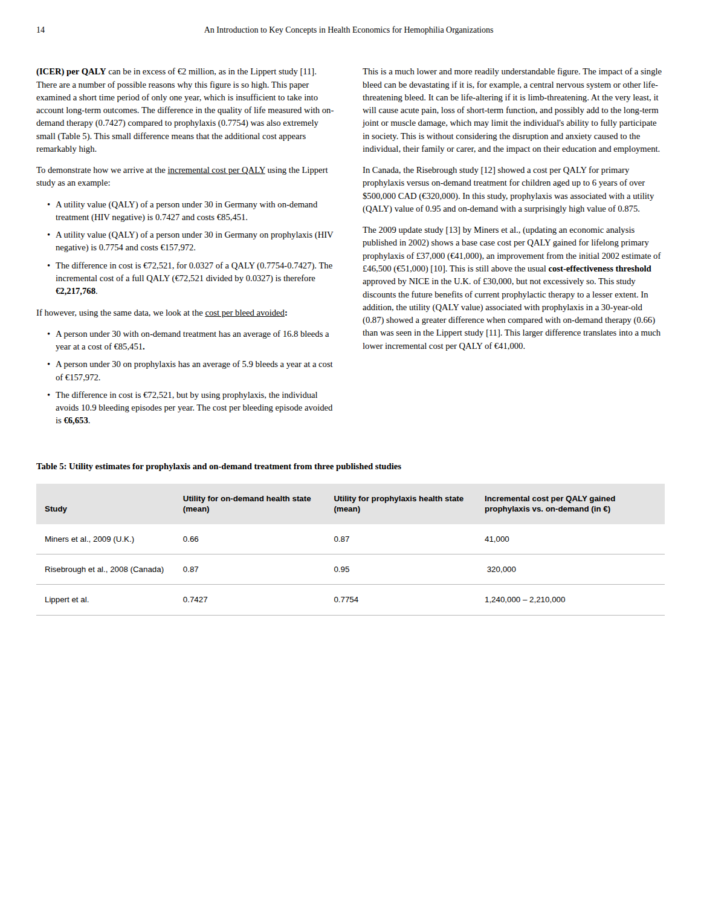14 An Introduction to Key Concepts in Health Economics for Hemophilia Organizations
(ICER) per QALY can be in excess of €2 million, as in the Lippert study [11]. There are a number of possible reasons why this figure is so high. This paper examined a short time period of only one year, which is insufficient to take into account long-term outcomes. The difference in the quality of life measured with on-demand therapy (0.7427) compared to prophylaxis (0.7754) was also extremely small (Table 5). This small difference means that the additional cost appears remarkably high.
To demonstrate how we arrive at the incremental cost per QALY using the Lippert study as an example:
A utility value (QALY) of a person under 30 in Germany with on-demand treatment (HIV negative) is 0.7427 and costs €85,451.
A utility value (QALY) of a person under 30 in Germany on prophylaxis (HIV negative) is 0.7754 and costs €157,972.
The difference in cost is €72,521, for 0.0327 of a QALY (0.7754-0.7427). The incremental cost of a full QALY (€72,521 divided by 0.0327) is therefore €2,217,768.
If however, using the same data, we look at the cost per bleed avoided:
A person under 30 with on-demand treatment has an average of 16.8 bleeds a year at a cost of €85,451.
A person under 30 on prophylaxis has an average of 5.9 bleeds a year at a cost of €157,972.
The difference in cost is €72,521, but by using prophylaxis, the individual avoids 10.9 bleeding episodes per year. The cost per bleeding episode avoided is €6,653.
This is a much lower and more readily understandable figure. The impact of a single bleed can be devastating if it is, for example, a central nervous system or other life-threatening bleed. It can be life-altering if it is limb-threatening. At the very least, it will cause acute pain, loss of short-term function, and possibly add to the long-term joint or muscle damage, which may limit the individual's ability to fully participate in society. This is without considering the disruption and anxiety caused to the individual, their family or carer, and the impact on their education and employment.
In Canada, the Risebrough study [12] showed a cost per QALY for primary prophylaxis versus on-demand treatment for children aged up to 6 years of over $500,000 CAD (€320,000). In this study, prophylaxis was associated with a utility (QALY) value of 0.95 and on-demand with a surprisingly high value of 0.875.
The 2009 update study [13] by Miners et al., (updating an economic analysis published in 2002) shows a base case cost per QALY gained for lifelong primary prophylaxis of £37,000 (€41,000), an improvement from the initial 2002 estimate of £46,500 (€51,000) [10]. This is still above the usual cost-effectiveness threshold approved by NICE in the U.K. of £30,000, but not excessively so. This study discounts the future benefits of current prophylactic therapy to a lesser extent. In addition, the utility (QALY value) associated with prophylaxis in a 30-year-old (0.87) showed a greater difference when compared with on-demand therapy (0.66) than was seen in the Lippert study [11]. This larger difference translates into a much lower incremental cost per QALY of €41,000.
Table 5: Utility estimates for prophylaxis and on-demand treatment from three published studies
| Study | Utility for on-demand health state (mean) | Utility for prophylaxis health state (mean) | Incremental cost per QALY gained prophylaxis vs. on-demand (in €) |
| --- | --- | --- | --- |
| Miners et al., 2009 (U.K.) | 0.66 | 0.87 | 41,000 |
| Risebrough et al., 2008 (Canada) | 0.87 | 0.95 | 320,000 |
| Lippert et al. | 0.7427 | 0.7754 | 1,240,000 – 2,210,000 |